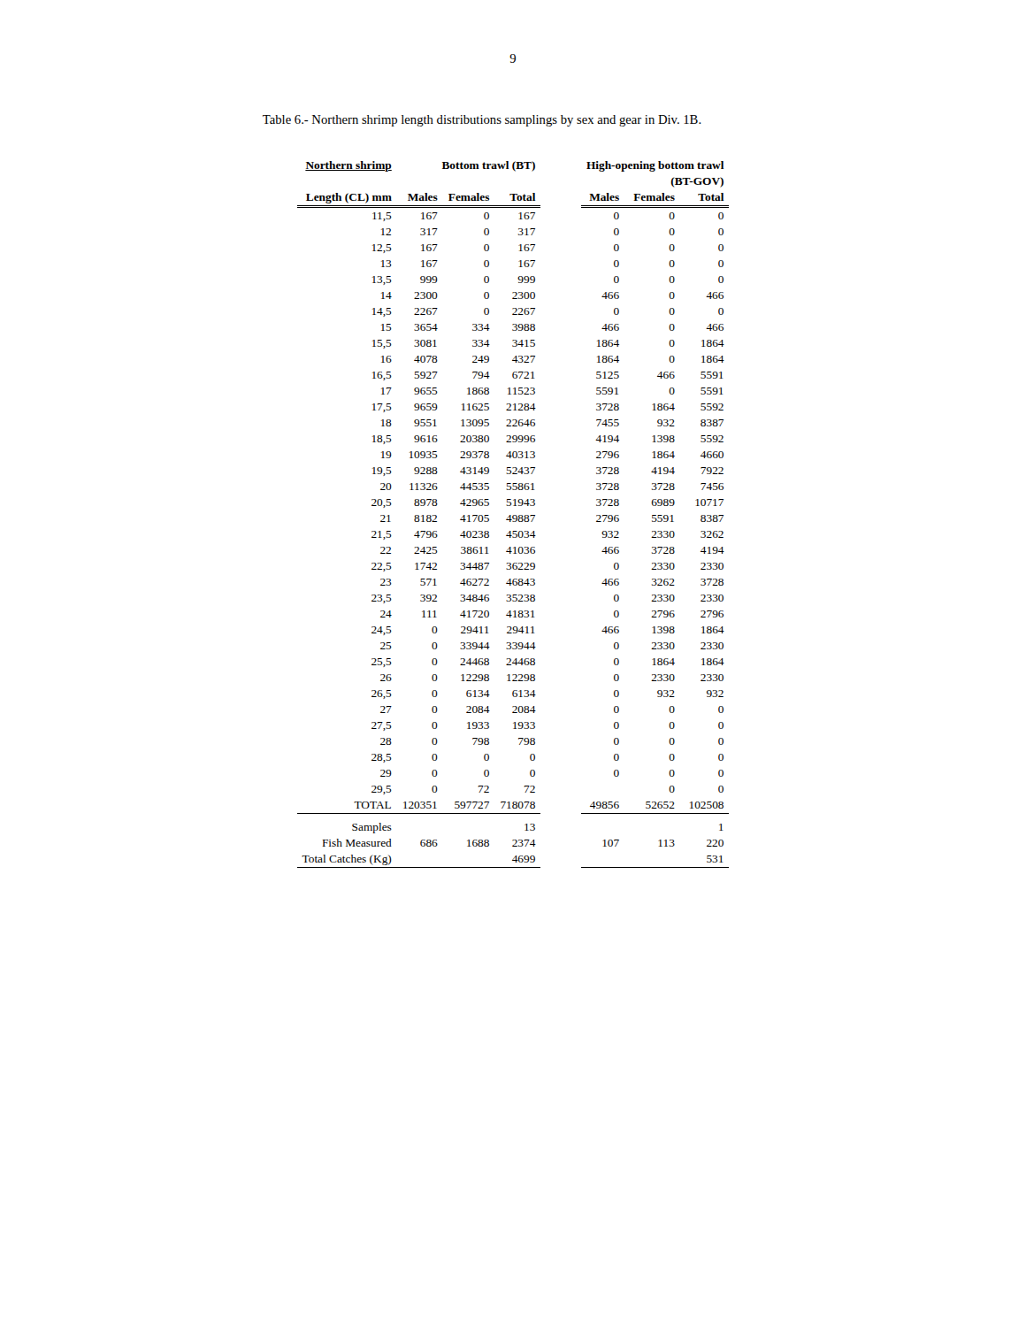9
Table 6.- Northern shrimp length distributions samplings by sex and gear in Div. 1B.
| Northern shrimp | Bottom trawl (BT) | | High-opening bottom trawl |
| | | | (BT-GOV) |
| Length (CL) mm | Males | Females | Total | | Males | Females | Total |
| 11,5 | 167 | 0 | 167 | | 0 | 0 | 0 |
| 12 | 317 | 0 | 317 | | 0 | 0 | 0 |
| 12,5 | 167 | 0 | 167 | | 0 | 0 | 0 |
| 13 | 167 | 0 | 167 | | 0 | 0 | 0 |
| 13,5 | 999 | 0 | 999 | | 0 | 0 | 0 |
| 14 | 2300 | 0 | 2300 | | 466 | 0 | 466 |
| 14,5 | 2267 | 0 | 2267 | | 0 | 0 | 0 |
| 15 | 3654 | 334 | 3988 | | 466 | 0 | 466 |
| 15,5 | 3081 | 334 | 3415 | | 1864 | 0 | 1864 |
| 16 | 4078 | 249 | 4327 | | 1864 | 0 | 1864 |
| 16,5 | 5927 | 794 | 6721 | | 5125 | 466 | 5591 |
| 17 | 9655 | 1868 | 11523 | | 5591 | 0 | 5591 |
| 17,5 | 9659 | 11625 | 21284 | | 3728 | 1864 | 5592 |
| 18 | 9551 | 13095 | 22646 | | 7455 | 932 | 8387 |
| 18,5 | 9616 | 20380 | 29996 | | 4194 | 1398 | 5592 |
| 19 | 10935 | 29378 | 40313 | | 2796 | 1864 | 4660 |
| 19,5 | 9288 | 43149 | 52437 | | 3728 | 4194 | 7922 |
| 20 | 11326 | 44535 | 55861 | | 3728 | 3728 | 7456 |
| 20,5 | 8978 | 42965 | 51943 | | 3728 | 6989 | 10717 |
| 21 | 8182 | 41705 | 49887 | | 2796 | 5591 | 8387 |
| 21,5 | 4796 | 40238 | 45034 | | 932 | 2330 | 3262 |
| 22 | 2425 | 38611 | 41036 | | 466 | 3728 | 4194 |
| 22,5 | 1742 | 34487 | 36229 | | 0 | 2330 | 2330 |
| 23 | 571 | 46272 | 46843 | | 466 | 3262 | 3728 |
| 23,5 | 392 | 34846 | 35238 | | 0 | 2330 | 2330 |
| 24 | 111 | 41720 | 41831 | | 0 | 2796 | 2796 |
| 24,5 | 0 | 29411 | 29411 | | 466 | 1398 | 1864 |
| 25 | 0 | 33944 | 33944 | | 0 | 2330 | 2330 |
| 25,5 | 0 | 24468 | 24468 | | 0 | 1864 | 1864 |
| 26 | 0 | 12298 | 12298 | | 0 | 2330 | 2330 |
| 26,5 | 0 | 6134 | 6134 | | 0 | 932 | 932 |
| 27 | 0 | 2084 | 2084 | | 0 | 0 | 0 |
| 27,5 | 0 | 1933 | 1933 | | 0 | 0 | 0 |
| 28 | 0 | 798 | 798 | | 0 | 0 | 0 |
| 28,5 | 0 | 0 | 0 | | 0 | 0 | 0 |
| 29 | 0 | 0 | 0 | | 0 | 0 | 0 |
| 29,5 | 0 | 72 | 72 | | | 0 | 0 |
| TOTAL | 120351 | 597727 | 718078 | | 49856 | 52652 | 102508 |
| Samples | | | 13 | | | | 1 |
| Fish Measured | 686 | 1688 | 2374 | | 107 | 113 | 220 |
| Total Catches (Kg) | | | 4699 | | | | 531 |